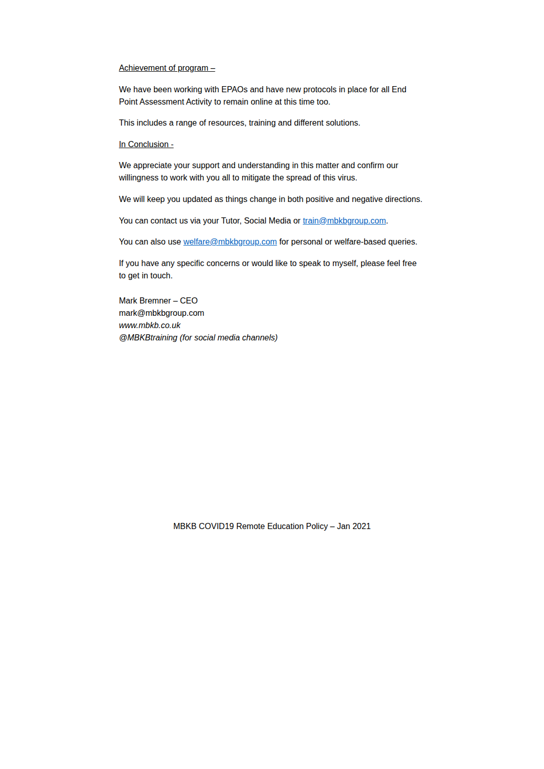Achievement of program –
We have been working with EPAOs and have new protocols in place for all End Point Assessment Activity to remain online at this time too.
This includes a range of resources, training and different solutions.
In Conclusion -
We appreciate your support and understanding in this matter and confirm our willingness to work with you all to mitigate the spread of this virus.
We will keep you updated as things change in both positive and negative directions.
You can contact us via your Tutor, Social Media or train@mbkbgroup.com.
You can also use welfare@mbkbgroup.com for personal or welfare-based queries.
If you have any specific concerns or would like to speak to myself, please feel free to get in touch.
Mark Bremner – CEO
mark@mbkbgroup.com
www.mbkb.co.uk
@MBKBtraining (for social media channels)
MBKB COVID19 Remote Education Policy – Jan 2021